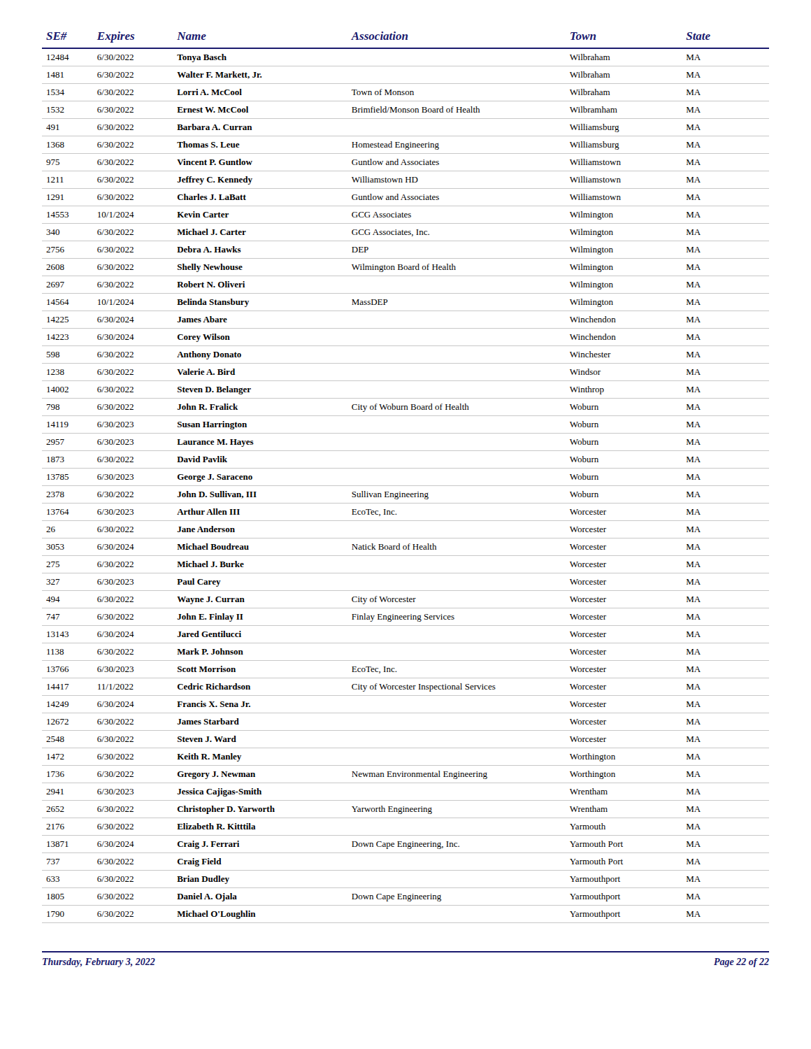| SE# | Expires | Name | Association | Town | State |
| --- | --- | --- | --- | --- | --- |
| 12484 | 6/30/2022 | Tonya Basch | | Wilbraham | MA |
| 1481 | 6/30/2022 | Walter F. Markett, Jr. | | Wilbraham | MA |
| 1534 | 6/30/2022 | Lorri A. McCool | Town of Monson | Wilbraham | MA |
| 1532 | 6/30/2022 | Ernest W. McCool | Brimfield/Monson Board of Health | Wilbramham | MA |
| 491 | 6/30/2022 | Barbara A. Curran | | Williamsburg | MA |
| 1368 | 6/30/2022 | Thomas S. Leue | Homestead Engineering | Williamsburg | MA |
| 975 | 6/30/2022 | Vincent P. Guntlow | Guntlow and Associates | Williamstown | MA |
| 1211 | 6/30/2022 | Jeffrey C. Kennedy | Williamstown HD | Williamstown | MA |
| 1291 | 6/30/2022 | Charles J. LaBatt | Guntlow and Associates | Williamstown | MA |
| 14553 | 10/1/2024 | Kevin Carter | GCG Associates | Wilmington | MA |
| 340 | 6/30/2022 | Michael J. Carter | GCG Associates, Inc. | Wilmington | MA |
| 2756 | 6/30/2022 | Debra A. Hawks | DEP | Wilmington | MA |
| 2608 | 6/30/2022 | Shelly Newhouse | Wilmington Board of Health | Wilmington | MA |
| 2697 | 6/30/2022 | Robert N. Oliveri | | Wilmington | MA |
| 14564 | 10/1/2024 | Belinda Stansbury | MassDEP | Wilmington | MA |
| 14225 | 6/30/2024 | James Abare | | Winchendon | MA |
| 14223 | 6/30/2024 | Corey Wilson | | Winchendon | MA |
| 598 | 6/30/2022 | Anthony Donato | | Winchester | MA |
| 1238 | 6/30/2022 | Valerie A. Bird | | Windsor | MA |
| 14002 | 6/30/2022 | Steven D. Belanger | | Winthrop | MA |
| 798 | 6/30/2022 | John R. Fralick | City of Woburn Board of Health | Woburn | MA |
| 14119 | 6/30/2023 | Susan Harrington | | Woburn | MA |
| 2957 | 6/30/2023 | Laurance M. Hayes | | Woburn | MA |
| 1873 | 6/30/2022 | David Pavlik | | Woburn | MA |
| 13785 | 6/30/2023 | George J. Saraceno | | Woburn | MA |
| 2378 | 6/30/2022 | John D. Sullivan, III | Sullivan Engineering | Woburn | MA |
| 13764 | 6/30/2023 | Arthur Allen III | EcoTec, Inc. | Worcester | MA |
| 26 | 6/30/2022 | Jane Anderson | | Worcester | MA |
| 3053 | 6/30/2024 | Michael Boudreau | Natick Board of Health | Worcester | MA |
| 275 | 6/30/2022 | Michael J. Burke | | Worcester | MA |
| 327 | 6/30/2023 | Paul Carey | | Worcester | MA |
| 494 | 6/30/2022 | Wayne J. Curran | City of Worcester | Worcester | MA |
| 747 | 6/30/2022 | John E. Finlay II | Finlay Engineering Services | Worcester | MA |
| 13143 | 6/30/2024 | Jared Gentilucci | | Worcester | MA |
| 1138 | 6/30/2022 | Mark P. Johnson | | Worcester | MA |
| 13766 | 6/30/2023 | Scott Morrison | EcoTec, Inc. | Worcester | MA |
| 14417 | 11/1/2022 | Cedric Richardson | City of Worcester Inspectional Services | Worcester | MA |
| 14249 | 6/30/2024 | Francis X. Sena Jr. | | Worcester | MA |
| 12672 | 6/30/2022 | James Starbard | | Worcester | MA |
| 2548 | 6/30/2022 | Steven J. Ward | | Worcester | MA |
| 1472 | 6/30/2022 | Keith R. Manley | | Worthington | MA |
| 1736 | 6/30/2022 | Gregory J. Newman | Newman Environmental Engineering | Worthington | MA |
| 2941 | 6/30/2023 | Jessica Cajigas-Smith | | Wrentham | MA |
| 2652 | 6/30/2022 | Christopher D. Yarworth | Yarworth Engineering | Wrentham | MA |
| 2176 | 6/30/2022 | Elizabeth R. Kitttila | | Yarmouth | MA |
| 13871 | 6/30/2024 | Craig J. Ferrari | Down Cape Engineering, Inc. | Yarmouth Port | MA |
| 737 | 6/30/2022 | Craig Field | | Yarmouth Port | MA |
| 633 | 6/30/2022 | Brian Dudley | | Yarmouthport | MA |
| 1805 | 6/30/2022 | Daniel A. Ojala | Down Cape Engineering | Yarmouthport | MA |
| 1790 | 6/30/2022 | Michael O'Loughlin | | Yarmouthport | MA |
Thursday, February 3, 2022 Page 22 of 22